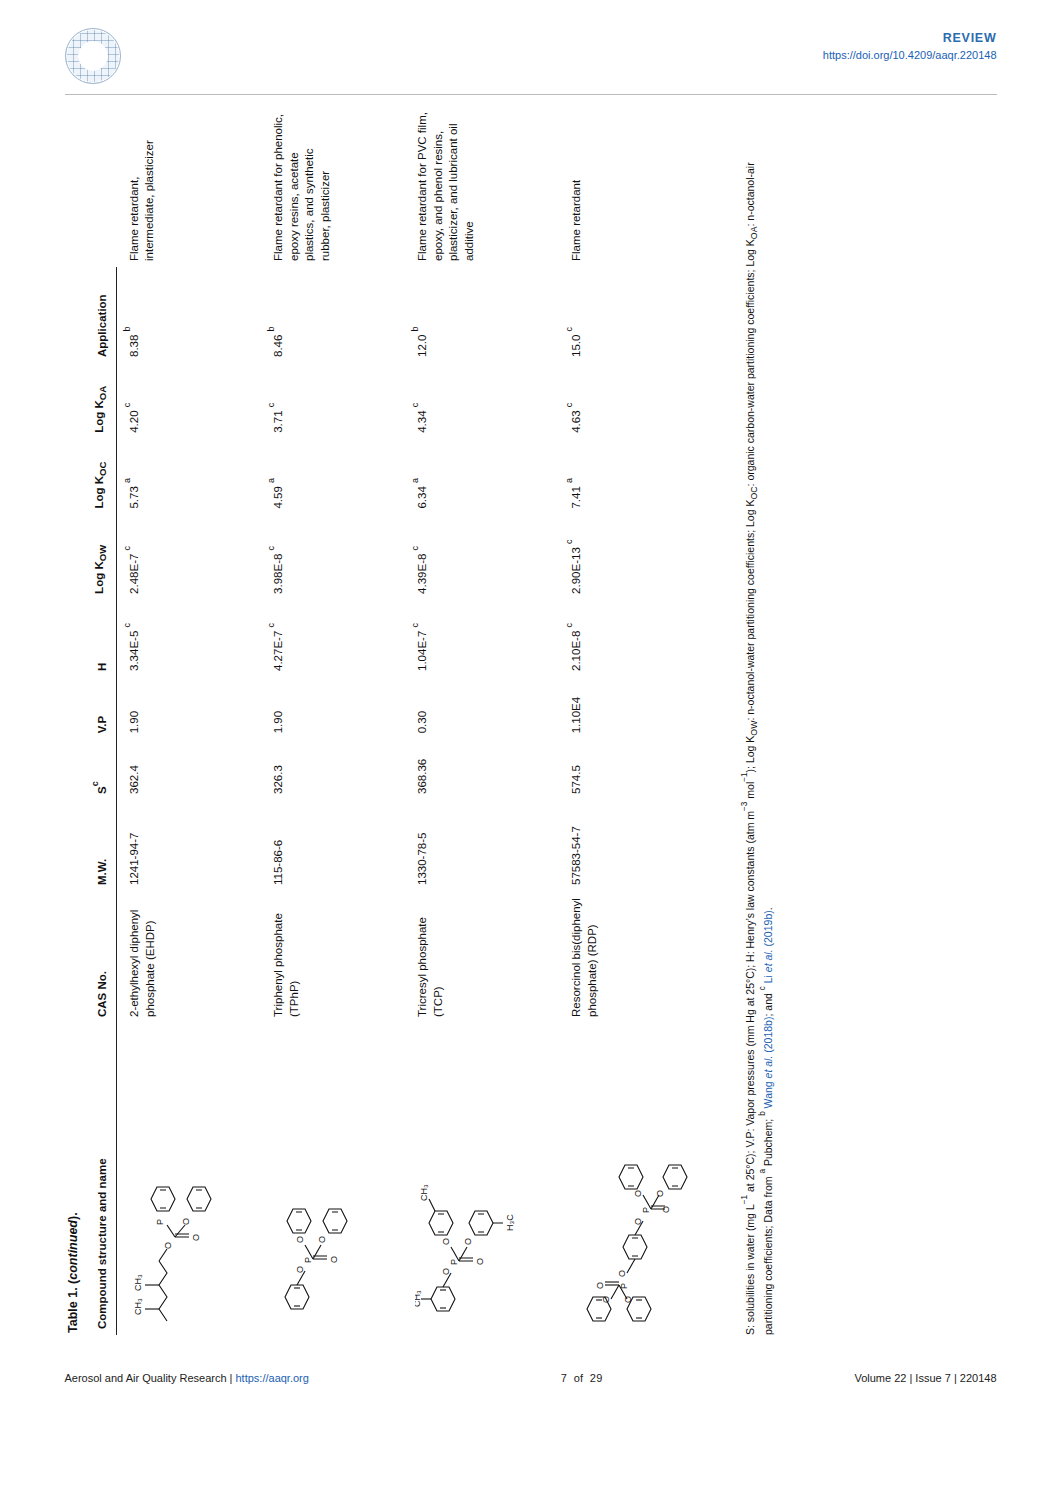REVIEW
https://doi.org/10.4209/aaqr.220148
Table 1. (continued).
| Compound structure and name | CAS No. | M.W. | S c | V.P | H | Log K OW | Log K OC | Log K OA | Application |
| --- | --- | --- | --- | --- | --- | --- | --- | --- | --- |
| CH₃ CH₃ O O P O | 2-ethylhexyl diphenyl phosphate (EHDP) | 1241-94-7 | 362.4 | 1.90 | 3.34E-5 c | 2.48E-7 c | 5.73 a | 4.20 c | 8.38 b | Flame retardant, intermediate, plasticizer |
| O P O O O | Triphenyl phosphate (TPhP) | 115-86-6 | 326.3 | 1.90 | 4.27E-7 c | 3.98E-8 c | 4.59 a | 3.71 c | 8.46 b | Flame retardant for phenolic, epoxy resins, acetate plastics, and synthetic rubber, plasticizer |
| CH₃ O P O O O CH₃ H₃C | Tricresyl phosphate (TCP) | 1330-78-5 | 368.36 | 0.30 | 1.04E-7 c | 4.39E-8 c | 6.34 a | 4.34 c | 12.0 b | Flame retardant for PVC film, epoxy, and phenol resins, plasticizer, and lubricant oil additive |
| O O P O O O O P O O | Resorcinol bis(diphenyl phosphate) (RDP) | 57583-54-7 | 574.5 | 1.10E4 | 2.10E-8 c | 2.90E-13 c | 7.41 a | 4.63 c | 15.0 c | Flame retardant |
S: solubilities in water (mg L−1 at 25°C); V.P: Vapor pressures (mm Hg at 25°C); H: Henry’s law constants (atm m−3 mol−1); Log KOW: n-octanol-water partitioning coefficients; Log KOC: organic carbon-water partitioning coefficients; Log KOA: n-octanol-air partitioning coefficients; Data from a Pubchem; b Wang et al. (2018b); and c Li et al. (2019b).
Aerosol and Air Quality Research | https://aaqr.org
7 of 29
Volume 22 | Issue 7 | 220148